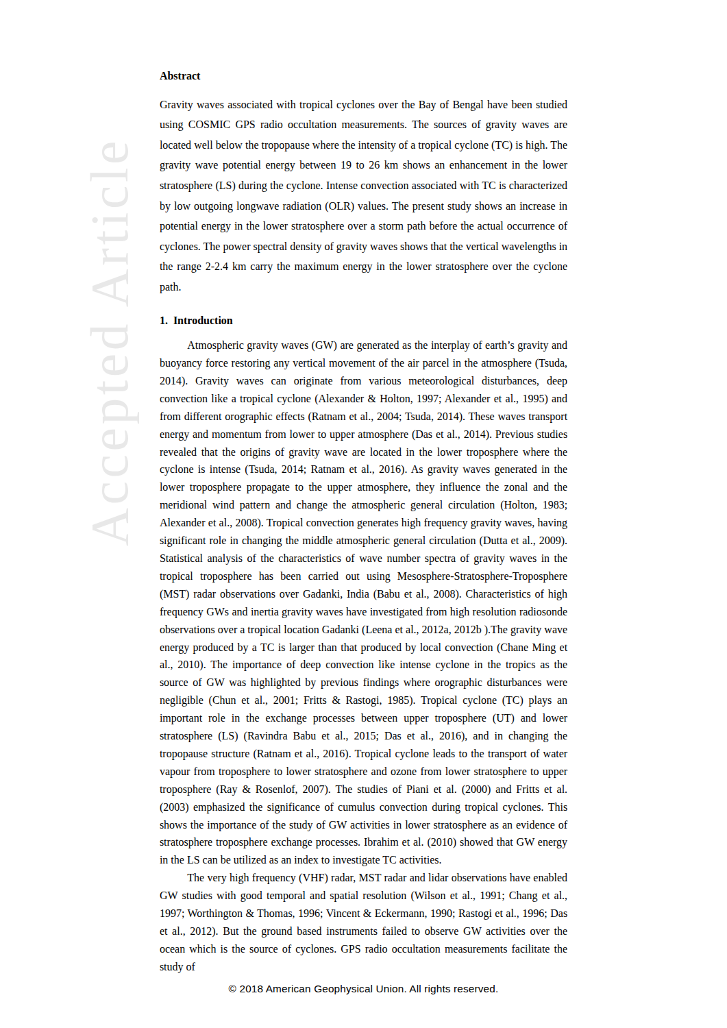Accepted Article
Abstract
Gravity waves associated with tropical cyclones over the Bay of Bengal have been studied using COSMIC GPS radio occultation measurements. The sources of gravity waves are located well below the tropopause where the intensity of a tropical cyclone (TC) is high. The gravity wave potential energy between 19 to 26 km shows an enhancement in the lower stratosphere (LS) during the cyclone. Intense convection associated with TC is characterized by low outgoing longwave radiation (OLR) values. The present study shows an increase in potential energy in the lower stratosphere over a storm path before the actual occurrence of cyclones. The power spectral density of gravity waves shows that the vertical wavelengths in the range 2-2.4 km carry the maximum energy in the lower stratosphere over the cyclone path.
1. Introduction
Atmospheric gravity waves (GW) are generated as the interplay of earth’s gravity and buoyancy force restoring any vertical movement of the air parcel in the atmosphere (Tsuda, 2014). Gravity waves can originate from various meteorological disturbances, deep convection like a tropical cyclone (Alexander & Holton, 1997; Alexander et al., 1995) and from different orographic effects (Ratnam et al., 2004; Tsuda, 2014). These waves transport energy and momentum from lower to upper atmosphere (Das et al., 2014). Previous studies revealed that the origins of gravity wave are located in the lower troposphere where the cyclone is intense (Tsuda, 2014; Ratnam et al., 2016). As gravity waves generated in the lower troposphere propagate to the upper atmosphere, they influence the zonal and the meridional wind pattern and change the atmospheric general circulation (Holton, 1983; Alexander et al., 2008). Tropical convection generates high frequency gravity waves, having significant role in changing the middle atmospheric general circulation (Dutta et al., 2009). Statistical analysis of the characteristics of wave number spectra of gravity waves in the tropical troposphere has been carried out using Mesosphere-Stratosphere-Troposphere (MST) radar observations over Gadanki, India (Babu et al., 2008). Characteristics of high frequency GWs and inertia gravity waves have investigated from high resolution radiosonde observations over a tropical location Gadanki (Leena et al., 2012a, 2012b ).The gravity wave energy produced by a TC is larger than that produced by local convection (Chane Ming et al., 2010). The importance of deep convection like intense cyclone in the tropics as the source of GW was highlighted by previous findings where orographic disturbances were negligible (Chun et al., 2001; Fritts & Rastogi, 1985). Tropical cyclone (TC) plays an important role in the exchange processes between upper troposphere (UT) and lower stratosphere (LS) (Ravindra Babu et al., 2015; Das et al., 2016), and in changing the tropopause structure (Ratnam et al., 2016). Tropical cyclone leads to the transport of water vapour from troposphere to lower stratosphere and ozone from lower stratosphere to upper troposphere (Ray & Rosenlof, 2007). The studies of Piani et al. (2000) and Fritts et al. (2003) emphasized the significance of cumulus convection during tropical cyclones. This shows the importance of the study of GW activities in lower stratosphere as an evidence of stratosphere troposphere exchange processes. Ibrahim et al. (2010) showed that GW energy in the LS can be utilized as an index to investigate TC activities.
The very high frequency (VHF) radar, MST radar and lidar observations have enabled GW studies with good temporal and spatial resolution (Wilson et al., 1991; Chang et al., 1997; Worthington & Thomas, 1996; Vincent & Eckermann, 1990; Rastogi et al., 1996; Das et al., 2012). But the ground based instruments failed to observe GW activities over the ocean which is the source of cyclones. GPS radio occultation measurements facilitate the study of
© 2018 American Geophysical Union. All rights reserved.